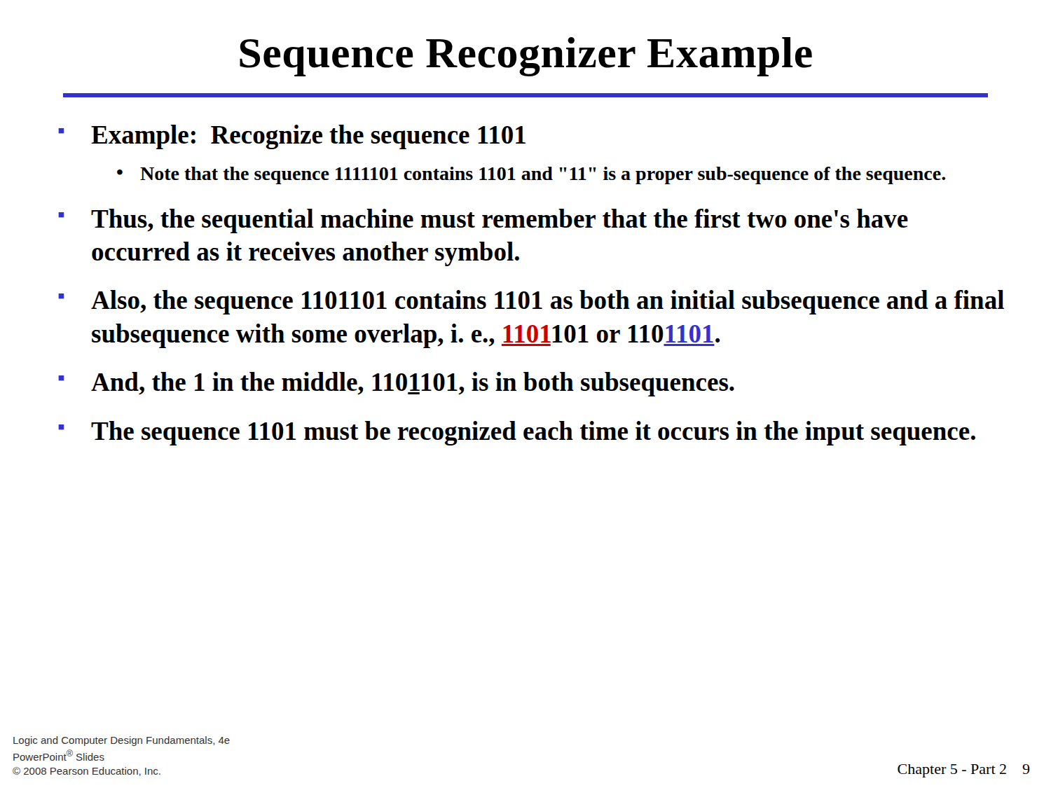Sequence Recognizer Example
Example: Recognize the sequence 1101
Note that the sequence 1111101 contains 1101 and "11" is a proper sub-sequence of the sequence.
Thus, the sequential machine must remember that the first two one's have occurred as it receives another symbol.
Also, the sequence 1101101 contains 1101 as both an initial subsequence and a final subsequence with some overlap, i. e., 1101101 or 1101101.
And, the 1 in the middle, 1101101, is in both subsequences.
The sequence 1101 must be recognized each time it occurs in the input sequence.
Logic and Computer Design Fundamentals, 4e
PowerPoint® Slides
© 2008 Pearson Education, Inc.
Chapter 5 - Part 2 9